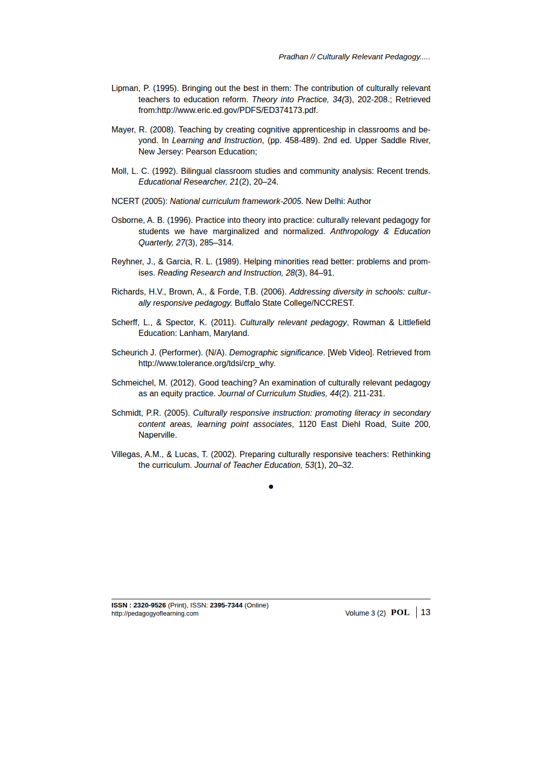Pradhan // Culturally Relevant Pedagogy.....
Lipman, P. (1995). Bringing out the best in them: The contribution of culturally relevant teachers to education reform. Theory into Practice, 34(3), 202-208.; Retrieved from:http://www.eric.ed.gov/PDFS/ED374173.pdf.
Mayer, R. (2008). Teaching by creating cognitive apprenticeship in classrooms and beyond. In Learning and Instruction, (pp. 458-489). 2nd ed. Upper Saddle River, New Jersey: Pearson Education;
Moll, L. C. (1992). Bilingual classroom studies and community analysis: Recent trends. Educational Researcher, 21(2), 20–24.
NCERT (2005): National curriculum framework-2005. New Delhi: Author
Osborne, A. B. (1996). Practice into theory into practice: culturally relevant pedagogy for students we have marginalized and normalized. Anthropology & Education Quarterly, 27(3), 285–314.
Reyhner, J., & Garcia, R. L. (1989). Helping minorities read better: problems and promises. Reading Research and Instruction, 28(3), 84–91.
Richards, H.V., Brown, A., & Forde, T.B. (2006). Addressing diversity in schools: culturally responsive pedagogy. Buffalo State College/NCCREST.
Scherff, L., & Spector, K. (2011). Culturally relevant pedagogy, Rowman & Littlefield Education: Lanham, Maryland.
Scheurich J. (Performer). (N/A). Demographic significance. [Web Video]. Retrieved from http://www.tolerance.org/tdsi/crp_why.
Schmeichel, M. (2012). Good teaching? An examination of culturally relevant pedagogy as an equity practice. Journal of Curriculum Studies, 44(2). 211-231.
Schmidt, P.R. (2005). Culturally responsive instruction: promoting literacy in secondary content areas, learning point associates, 1120 East Diehl Road, Suite 200, Naperville.
Villegas, A.M., & Lucas, T. (2002). Preparing culturally responsive teachers: Rethinking the curriculum. Journal of Teacher Education, 53(1), 20–32.
●
ISSN : 2320-9526 (Print), ISSN: 2395-7344 (Online)
http://pedagogyoflearning.com
Volume 3 (2) POL 13